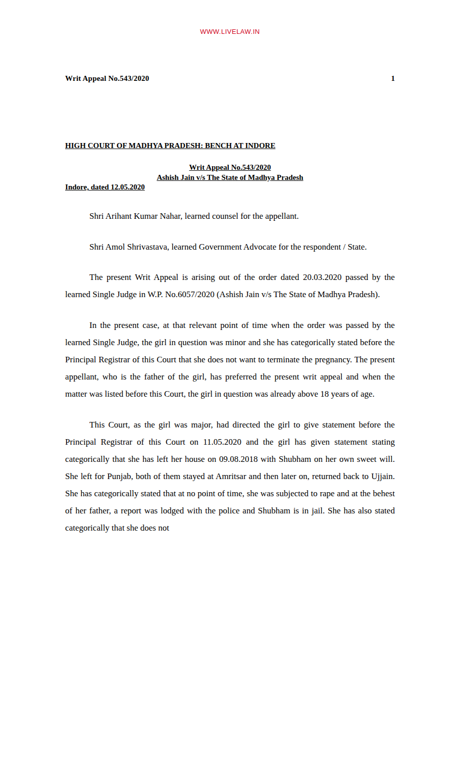WWW.LIVELAW.IN
Writ Appeal No.543/2020 1
HIGH COURT OF MADHYA PRADESH: BENCH AT INDORE
Writ Appeal No.543/2020
Ashish Jain v/s The State of Madhya Pradesh
Indore, dated 12.05.2020
Shri Arihant Kumar Nahar, learned counsel for the appellant.
Shri Amol Shrivastava, learned Government Advocate for the respondent / State.
The present Writ Appeal is arising out of the order dated 20.03.2020 passed by the learned Single Judge in W.P. No.6057/2020 (Ashish Jain v/s The State of Madhya Pradesh).
In the present case, at that relevant point of time when the order was passed by the learned Single Judge, the girl in question was minor and she has categorically stated before the Principal Registrar of this Court that she does not want to terminate the pregnancy. The present appellant, who is the father of the girl, has preferred the present writ appeal and when the matter was listed before this Court, the girl in question was already above 18 years of age.
This Court, as the girl was major, had directed the girl to give statement before the Principal Registrar of this Court on 11.05.2020 and the girl has given statement stating categorically that she has left her house on 09.08.2018 with Shubham on her own sweet will. She left for Punjab, both of them stayed at Amritsar and then later on, returned back to Ujjain. She has categorically stated that at no point of time, she was subjected to rape and at the behest of her father, a report was lodged with the police and Shubham is in jail. She has also stated categorically that she does not